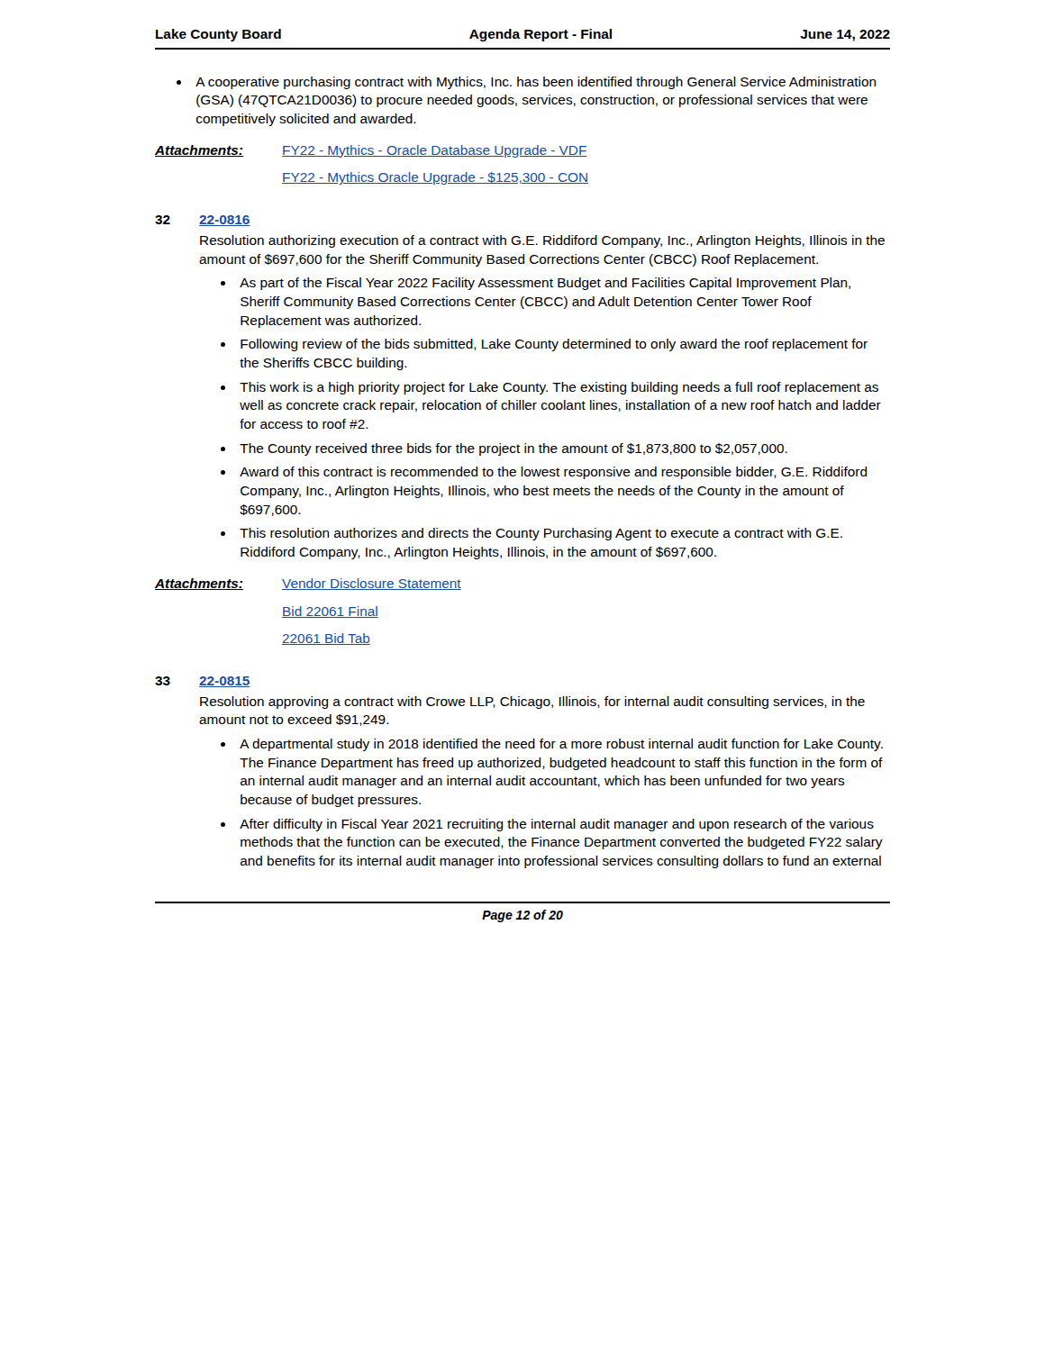Lake County Board
Agenda Report - Final
June 14, 2022
A cooperative purchasing contract with Mythics, Inc. has been identified through General Service Administration (GSA) (47QTCA21D0036) to procure needed goods, services, construction, or professional services that were competitively solicited and awarded.
Attachments:
FY22 - Mythics - Oracle Database Upgrade - VDF FY22 - Mythics Oracle Upgrade - $125,300 - CON
32
22-0816
Resolution authorizing execution of a contract with G.E. Riddiford Company, Inc., Arlington Heights, Illinois in the amount of $697,600 for the Sheriff Community Based Corrections Center (CBCC) Roof Replacement.
As part of the Fiscal Year 2022 Facility Assessment Budget and Facilities Capital Improvement Plan, Sheriff Community Based Corrections Center (CBCC) and Adult Detention Center Tower Roof Replacement was authorized.
Following review of the bids submitted, Lake County determined to only award the roof replacement for the Sheriffs CBCC building.
This work is a high priority project for Lake County. The existing building needs a full roof replacement as well as concrete crack repair, relocation of chiller coolant lines, installation of a new roof hatch and ladder for access to roof #2.
The County received three bids for the project in the amount of $1,873,800 to $2,057,000.
Award of this contract is recommended to the lowest responsive and responsible bidder, G.E. Riddiford Company, Inc., Arlington Heights, Illinois, who best meets the needs of the County in the amount of $697,600.
This resolution authorizes and directs the County Purchasing Agent to execute a contract with G.E. Riddiford Company, Inc., Arlington Heights, Illinois, in the amount of $697,600.
Attachments:
Vendor Disclosure Statement Bid 22061 Final 22061 Bid Tab
33
22-0815
Resolution approving a contract with Crowe LLP, Chicago, Illinois, for internal audit consulting services, in the amount not to exceed $91,249.
A departmental study in 2018 identified the need for a more robust internal audit function for Lake County. The Finance Department has freed up authorized, budgeted headcount to staff this function in the form of an internal audit manager and an internal audit accountant, which has been unfunded for two years because of budget pressures.
After difficulty in Fiscal Year 2021 recruiting the internal audit manager and upon research of the various methods that the function can be executed, the Finance Department converted the budgeted FY22 salary and benefits for its internal audit manager into professional services consulting dollars to fund an external
Page 12 of 20